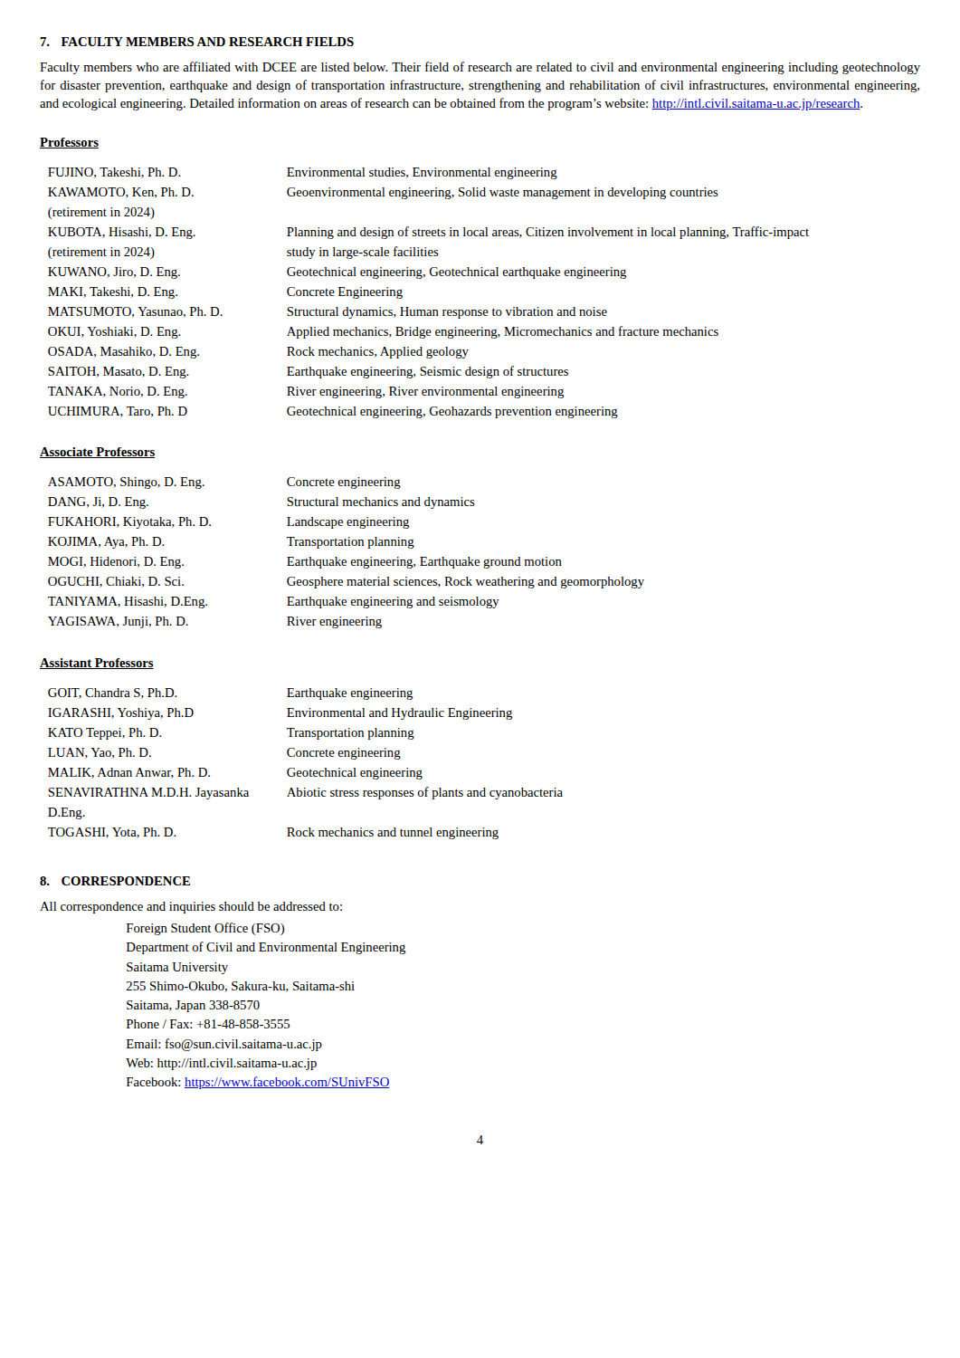7. FACULTY MEMBERS AND RESEARCH FIELDS
Faculty members who are affiliated with DCEE are listed below. Their field of research are related to civil and environmental engineering including geotechnology for disaster prevention, earthquake and design of transportation infrastructure, strengthening and rehabilitation of civil infrastructures, environmental engineering, and ecological engineering. Detailed information on areas of research can be obtained from the program’s website: http://intl.civil.saitama-u.ac.jp/research.
Professors
| FUJINO, Takeshi, Ph. D. | Environmental studies, Environmental engineering |
| KAWAMOTO, Ken, Ph. D. | Geoenvironmental engineering, Solid waste management in developing countries |
| (retirement in 2024) | |
| KUBOTA, Hisashi, D. Eng. | Planning and design of streets in local areas, Citizen involvement in local planning, Traffic-impact |
| (retirement in 2024) | study in large-scale facilities |
| KUWANO, Jiro, D. Eng. | Geotechnical engineering, Geotechnical earthquake engineering |
| MAKI, Takeshi, D. Eng. | Concrete Engineering |
| MATSUMOTO, Yasunao, Ph. D. | Structural dynamics, Human response to vibration and noise |
| OKUI, Yoshiaki, D. Eng. | Applied mechanics, Bridge engineering, Micromechanics and fracture mechanics |
| OSADA, Masahiko, D. Eng. | Rock mechanics, Applied geology |
| SAITOH, Masato, D. Eng. | Earthquake engineering, Seismic design of structures |
| TANAKA, Norio, D. Eng. | River engineering, River environmental engineering |
| UCHIMURA, Taro, Ph. D | Geotechnical engineering, Geohazards prevention engineering |
Associate Professors
| ASAMOTO, Shingo, D. Eng. | Concrete engineering |
| DANG, Ji, D. Eng. | Structural mechanics and dynamics |
| FUKAHORI, Kiyotaka, Ph. D. | Landscape engineering |
| KOJIMA, Aya, Ph. D. | Transportation planning |
| MOGI, Hidenori, D. Eng. | Earthquake engineering, Earthquake ground motion |
| OGUCHI, Chiaki, D. Sci. | Geosphere material sciences, Rock weathering and geomorphology |
| TANIYAMA, Hisashi, D.Eng. | Earthquake engineering and seismology |
| YAGISAWA, Junji, Ph. D. | River engineering |
Assistant Professors
| GOIT, Chandra S, Ph.D. | Earthquake engineering |
| IGARASHI, Yoshiya, Ph.D | Environmental and Hydraulic Engineering |
| KATO Teppei, Ph. D. | Transportation planning |
| LUAN, Yao, Ph. D. | Concrete engineering |
| MALIK, Adnan Anwar, Ph. D. | Geotechnical engineering |
| SENAVIRATHNA M.D.H. Jayasanka | Abiotic stress responses of plants and cyanobacteria |
| D.Eng. | |
| TOGASHI, Yota, Ph. D. | Rock mechanics and tunnel engineering |
8. CORRESPONDENCE
All correspondence and inquiries should be addressed to:
Foreign Student Office (FSO)
Department of Civil and Environmental Engineering
Saitama University
255 Shimo-Okubo, Sakura-ku, Saitama-shi
Saitama, Japan 338-8570
Phone / Fax: +81-48-858-3555
Email: fso@sun.civil.saitama-u.ac.jp
Web: http://intl.civil.saitama-u.ac.jp
Facebook: https://www.facebook.com/SUnivFSO
4